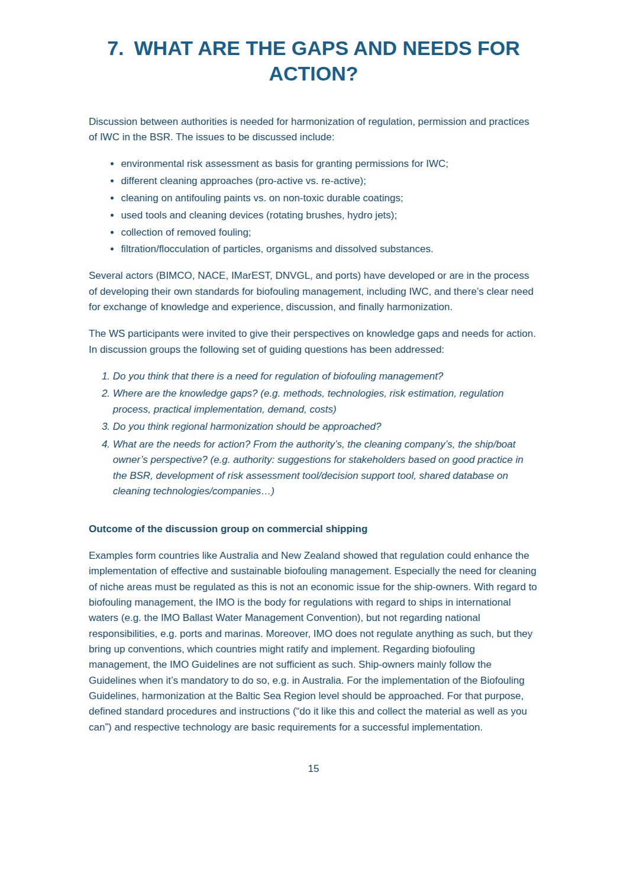7. WHAT ARE THE GAPS AND NEEDS FOR ACTION?
Discussion between authorities is needed for harmonization of regulation, permission and practices of IWC in the BSR. The issues to be discussed include:
environmental risk assessment as basis for granting permissions for IWC;
different cleaning approaches (pro-active vs. re-active);
cleaning on antifouling paints vs. on non-toxic durable coatings;
used tools and cleaning devices (rotating brushes, hydro jets);
collection of removed fouling;
filtration/flocculation of particles, organisms and dissolved substances.
Several actors (BIMCO, NACE, IMarEST, DNVGL, and ports) have developed or are in the process of developing their own standards for biofouling management, including IWC, and there’s clear need for exchange of knowledge and experience, discussion, and finally harmonization.
The WS participants were invited to give their perspectives on knowledge gaps and needs for action. In discussion groups the following set of guiding questions has been addressed:
Do you think that there is a need for regulation of biofouling management?
Where are the knowledge gaps? (e.g. methods, technologies, risk estimation, regulation process, practical implementation, demand, costs)
Do you think regional harmonization should be approached?
What are the needs for action? From the authority’s, the cleaning company’s, the ship/boat owner’s perspective? (e.g. authority: suggestions for stakeholders based on good practice in the BSR, development of risk assessment tool/decision support tool, shared database on cleaning technologies/companies…)
Outcome of the discussion group on commercial shipping
Examples form countries like Australia and New Zealand showed that regulation could enhance the implementation of effective and sustainable biofouling management. Especially the need for cleaning of niche areas must be regulated as this is not an economic issue for the ship-owners. With regard to biofouling management, the IMO is the body for regulations with regard to ships in international waters (e.g. the IMO Ballast Water Management Convention), but not regarding national responsibilities, e.g. ports and marinas. Moreover, IMO does not regulate anything as such, but they bring up conventions, which countries might ratify and implement. Regarding biofouling management, the IMO Guidelines are not sufficient as such. Ship-owners mainly follow the Guidelines when it’s mandatory to do so, e.g. in Australia. For the implementation of the Biofouling Guidelines, harmonization at the Baltic Sea Region level should be approached. For that purpose, defined standard procedures and instructions (“do it like this and collect the material as well as you can”) and respective technology are basic requirements for a successful implementation.
15